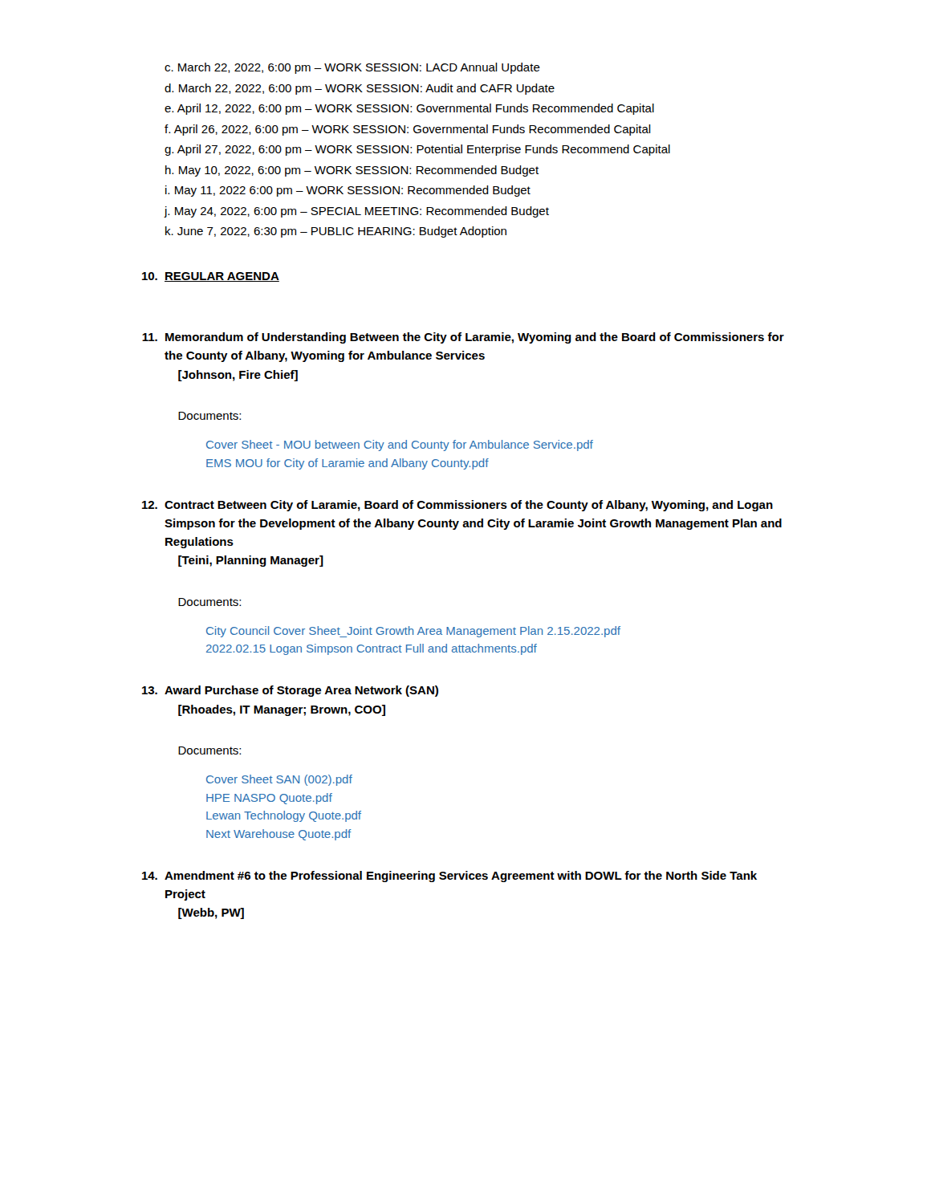c. March 22, 2022, 6:00 pm – WORK SESSION: LACD Annual Update
d. March 22, 2022, 6:00 pm – WORK SESSION: Audit and CAFR Update
e. April 12, 2022, 6:00 pm – WORK SESSION: Governmental Funds Recommended Capital
f. April 26, 2022, 6:00 pm – WORK SESSION: Governmental Funds Recommended Capital
g. April 27, 2022, 6:00 pm – WORK SESSION: Potential Enterprise Funds Recommend Capital
h. May 10, 2022, 6:00 pm – WORK SESSION: Recommended Budget
i. May 11, 2022 6:00 pm – WORK SESSION: Recommended Budget
j. May 24, 2022, 6:00 pm – SPECIAL MEETING: Recommended Budget
k. June 7, 2022, 6:30 pm – PUBLIC HEARING: Budget Adoption
10.
REGULAR AGENDA
11.
Memorandum of Understanding Between the City of Laramie, Wyoming and the Board of Commissioners for the County of Albany, Wyoming for Ambulance Services
[Johnson, Fire Chief]
Documents:
Cover Sheet - MOU between City and County for Ambulance Service.pdf EMS MOU for City of Laramie and Albany County.pdf
12.
Contract Between City of Laramie, Board of Commissioners of the County of Albany, Wyoming, and Logan Simpson for the Development of the Albany County and City of Laramie Joint Growth Management Plan and Regulations
[Teini, Planning Manager]
Documents:
City Council Cover Sheet_Joint Growth Area Management Plan 2.15.2022.pdf 2022.02.15 Logan Simpson Contract Full and attachments.pdf
13.
Award Purchase of Storage Area Network (SAN)
[Rhoades, IT Manager; Brown, COO]
Documents:
Cover Sheet SAN (002).pdf HPE NASPO Quote.pdf Lewan Technology Quote.pdf Next Warehouse Quote.pdf
14.
Amendment #6 to the Professional Engineering Services Agreement with DOWL for the North Side Tank Project
[Webb, PW]